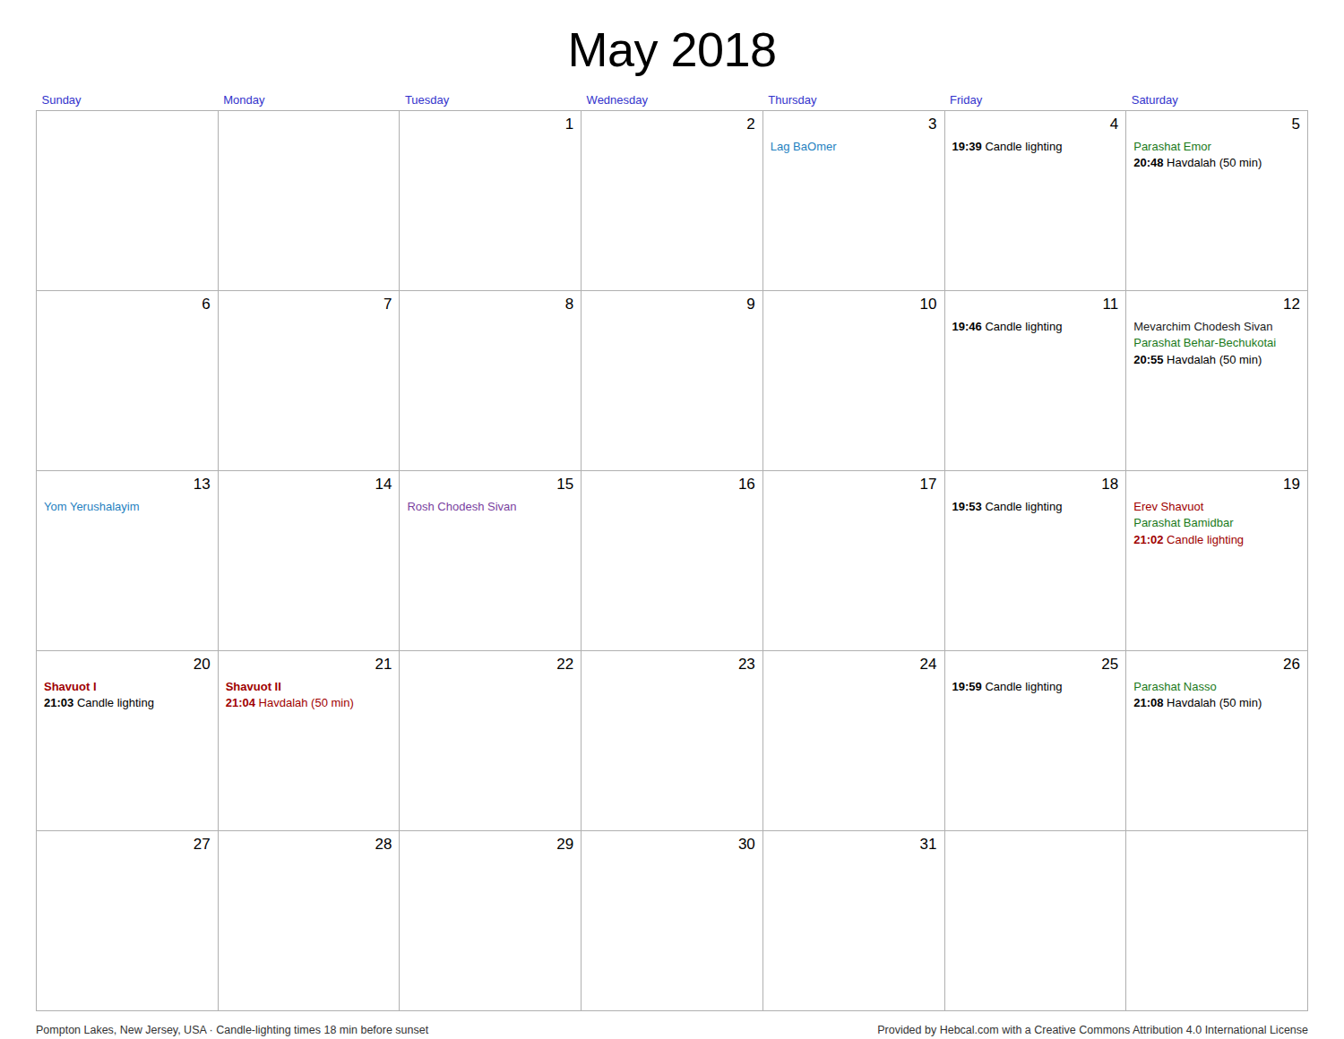May 2018
| Sunday | Monday | Tuesday | Wednesday | Thursday | Friday | Saturday |
| --- | --- | --- | --- | --- | --- | --- |
| | | 1 | 2 | 3 Lag BaOmer | 4 19:39 Candle lighting | 5 Parashat Emor 20:48 Havdalah (50 min) |
| 6 | 7 | 8 | 9 | 10 | 11 19:46 Candle lighting | 12 Mevarchim Chodesh Sivan Parashat Behar-Bechukotai 20:55 Havdalah (50 min) |
| 13 Yom Yerushalayim | 14 | 15 Rosh Chodesh Sivan | 16 | 17 | 18 19:53 Candle lighting | 19 Erev Shavuot Parashat Bamidbar 21:02 Candle lighting |
| 20 Shavuot I 21:03 Candle lighting | 21 Shavuot II 21:04 Havdalah (50 min) | 22 | 23 | 24 | 25 19:59 Candle lighting | 26 Parashat Nasso 21:08 Havdalah (50 min) |
| 27 | 28 | 29 | 30 | 31 | | |
Pompton Lakes, New Jersey, USA · Candle-lighting times 18 min before sunset
Provided by Hebcal.com with a Creative Commons Attribution 4.0 International License